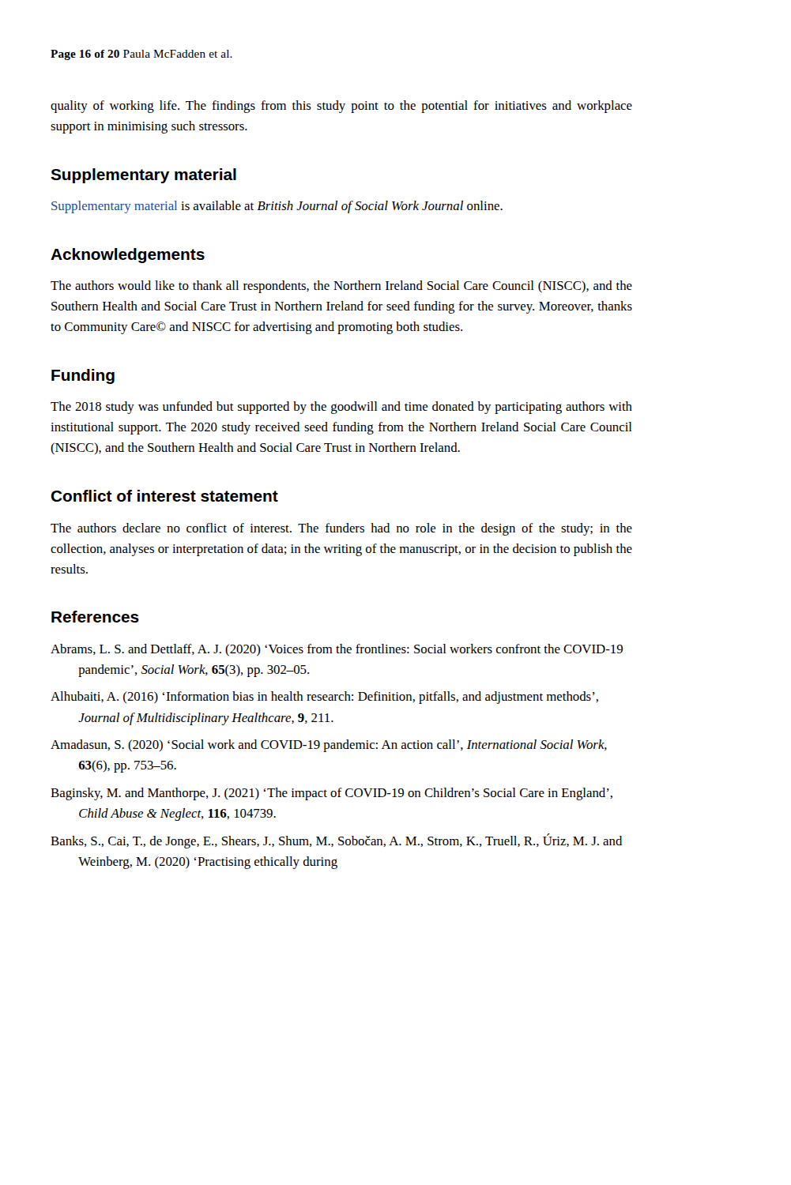Page 16 of 20 Paula McFadden et al.
quality of working life. The findings from this study point to the potential for initiatives and workplace support in minimising such stressors.
Supplementary material
Supplementary material is available at British Journal of Social Work Journal online.
Acknowledgements
The authors would like to thank all respondents, the Northern Ireland Social Care Council (NISCC), and the Southern Health and Social Care Trust in Northern Ireland for seed funding for the survey. Moreover, thanks to Community Care© and NISCC for advertising and promoting both studies.
Funding
The 2018 study was unfunded but supported by the goodwill and time donated by participating authors with institutional support. The 2020 study received seed funding from the Northern Ireland Social Care Council (NISCC), and the Southern Health and Social Care Trust in Northern Ireland.
Conflict of interest statement
The authors declare no conflict of interest. The funders had no role in the design of the study; in the collection, analyses or interpretation of data; in the writing of the manuscript, or in the decision to publish the results.
References
Abrams, L. S. and Dettlaff, A. J. (2020) ‘Voices from the frontlines: Social workers confront the COVID-19 pandemic’, Social Work, 65(3), pp. 302–05.
Alhubaiti, A. (2016) ‘Information bias in health research: Definition, pitfalls, and adjustment methods’, Journal of Multidisciplinary Healthcare, 9, 211.
Amadasun, S. (2020) ‘Social work and COVID-19 pandemic: An action call’, International Social Work, 63(6), pp. 753–56.
Baginsky, M. and Manthorpe, J. (2021) ‘The impact of COVID-19 on Children’s Social Care in England’, Child Abuse & Neglect, 116, 104739.
Banks, S., Cai, T., de Jonge, E., Shears, J., Shum, M., Sobočan, A. M., Strom, K., Truell, R., Úriz, M. J. and Weinberg, M. (2020) ‘Practising ethically during